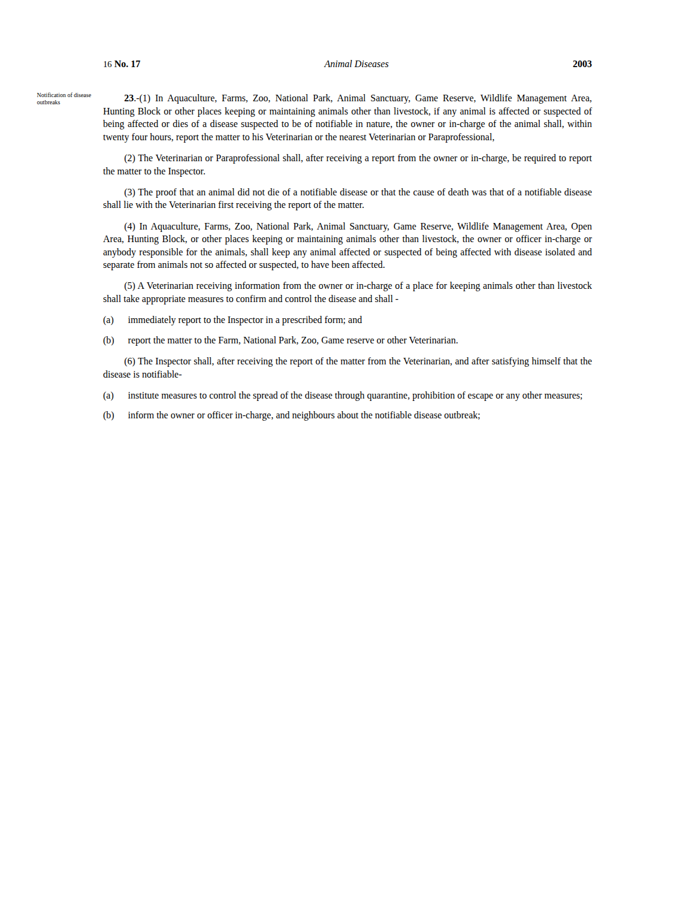16 No. 17
Animal Diseases
2003
Notification of disease outbreaks
23.-(1) In Aquaculture, Farms, Zoo, National Park, Animal Sanctuary, Game Reserve, Wildlife Management Area, Hunting Block or other places keeping or maintaining animals other than livestock, if any animal is affected or suspected of being affected or dies of a disease suspected to be of notifiable in nature, the owner or in-charge of the animal shall, within twenty four hours, report the matter to his Veterinarian or the nearest Veterinarian or Paraprofessional,
(2) The Veterinarian or Paraprofessional shall, after receiving a report from the owner or in-charge, be required to report the matter to the Inspector.
(3) The proof that an animal did not die of a notifiable disease or that the cause of death was that of a notifiable disease shall lie with the Veterinarian first receiving the report of the matter.
(4) In Aquaculture, Farms, Zoo, National Park, Animal Sanctuary, Game Reserve, Wildlife Management Area, Open Area, Hunting Block, or other places keeping or maintaining animals other than livestock, the owner or officer in-charge or anybody responsible for the animals, shall keep any animal affected or suspected of being affected with disease isolated and separate from animals not so affected or suspected, to have been affected.
(5) A Veterinarian receiving information from the owner or in-charge of a place for keeping animals other than livestock shall take appropriate measures to confirm and control the disease and shall -
(a) immediately report to the Inspector in a prescribed form; and
(b) report the matter to the Farm, National Park, Zoo, Game reserve or other Veterinarian.
(6) The Inspector shall, after receiving the report of the matter from the Veterinarian, and after satisfying himself that the disease is notifiable-
(a) institute measures to control the spread of the disease through quarantine, prohibition of escape or any other measures;
(b) inform the owner or officer in-charge, and neighbours about the notifiable disease outbreak;